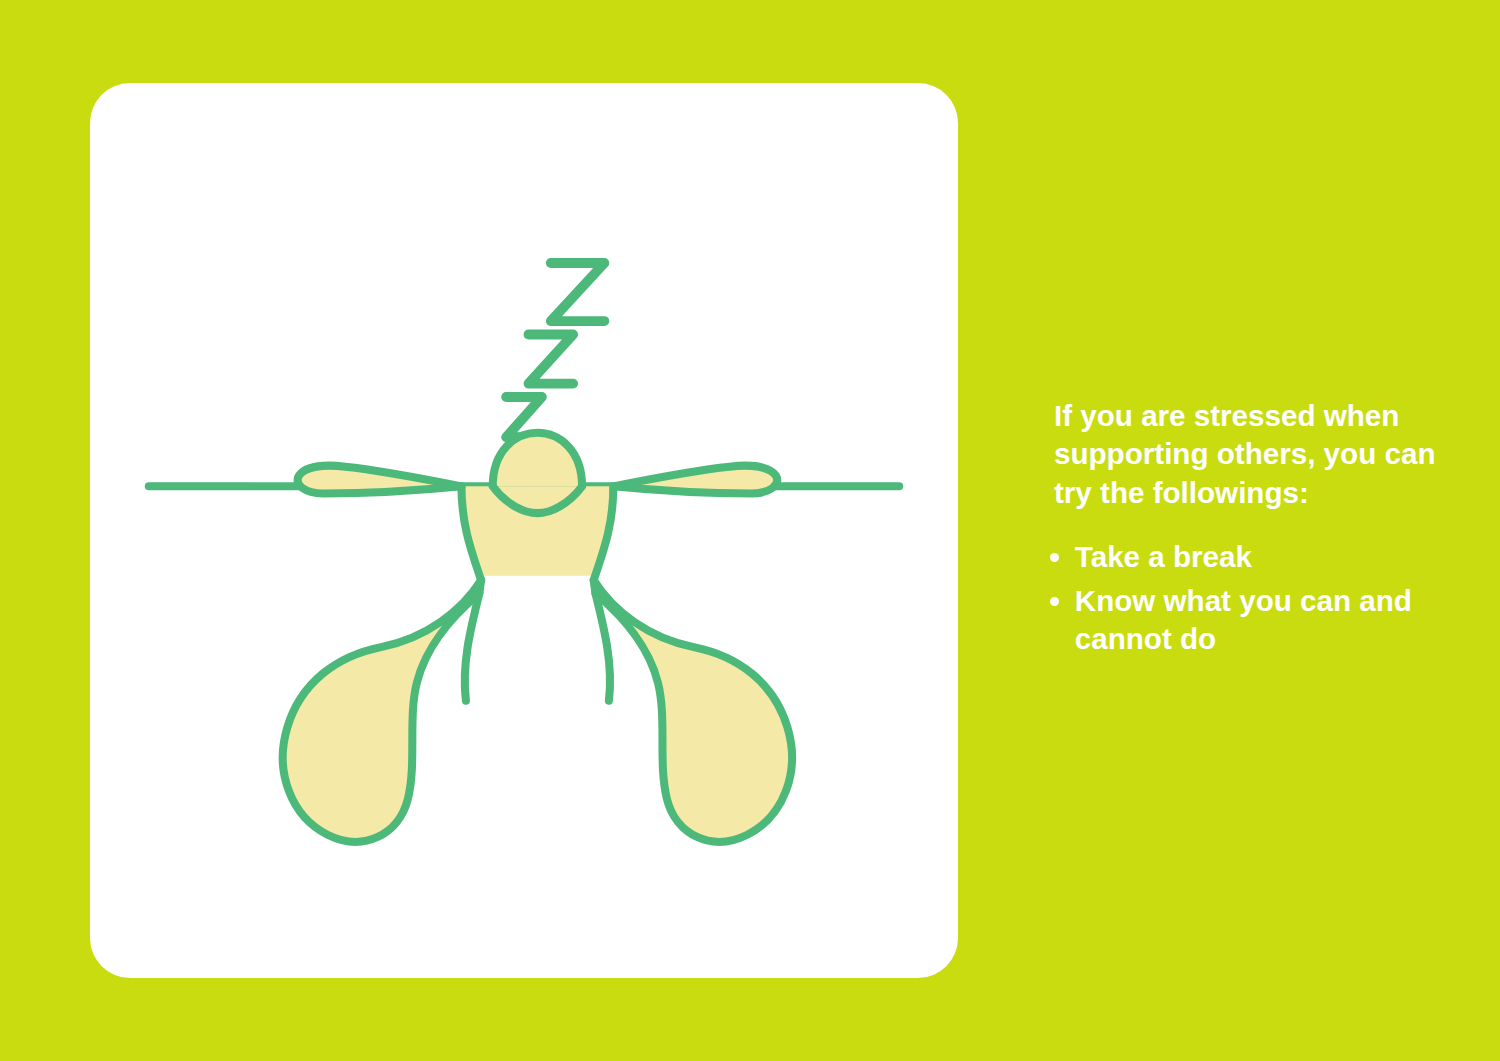Person lying down resting A line illustration of a person lying on their back with arms outstretched and knees bent, with "Z Z Z" above their head indicating sleep or rest.
If you are stressed when supporting others, you can try the followings:
Take a break
Know what you can and cannot do